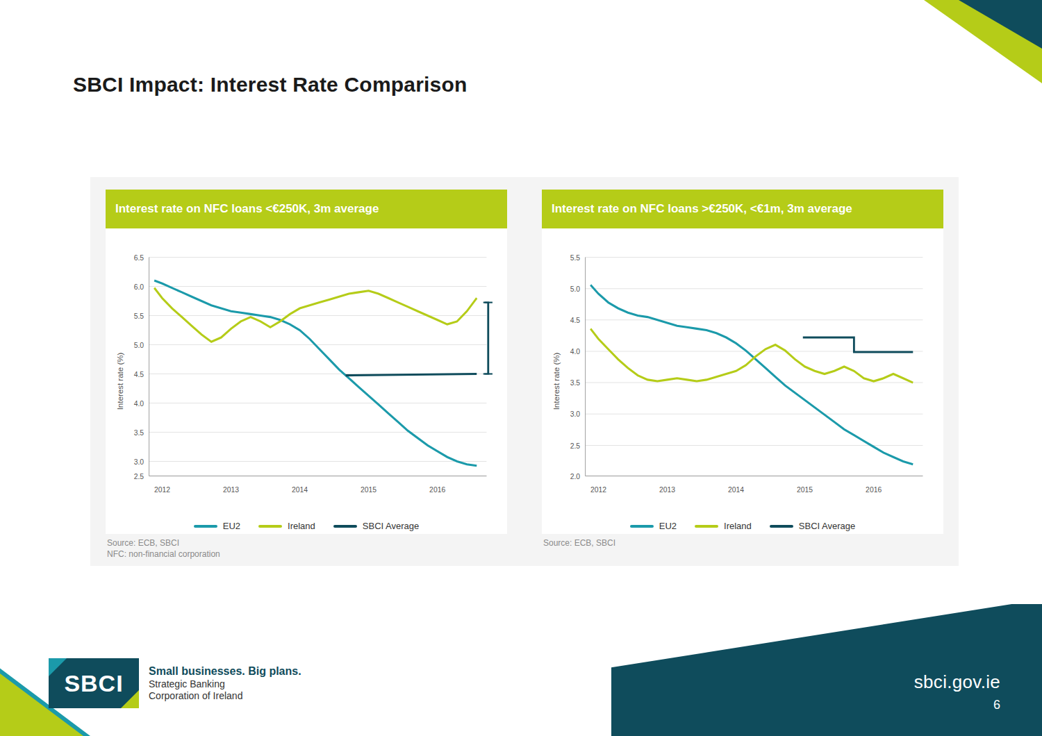SBCI Impact: Interest Rate Comparison
Interest rate on NFC loans <€250K, 3m average
6.5 6.0 5.5 5.0 4.5 4.0 3.5 3.0 2.5 Interest rate (%) 2012 2013 2014 2015 2016
EU2
Ireland
SBCI Average
Source: ECB, SBCI
NFC: non-financial corporation
Interest rate on NFC loans >€250K, <€1m, 3m average
5.5 5.0 4.5 4.0 3.5 3.0 2.5 2.0 Interest rate (%) 2012 2013 2014 2015 2016
EU2
Ireland
SBCI Average
Source: ECB, SBCI
SBCI
Small businesses. Big plans.
Strategic Banking
Corporation of Ireland
sbci.gov.ie
6